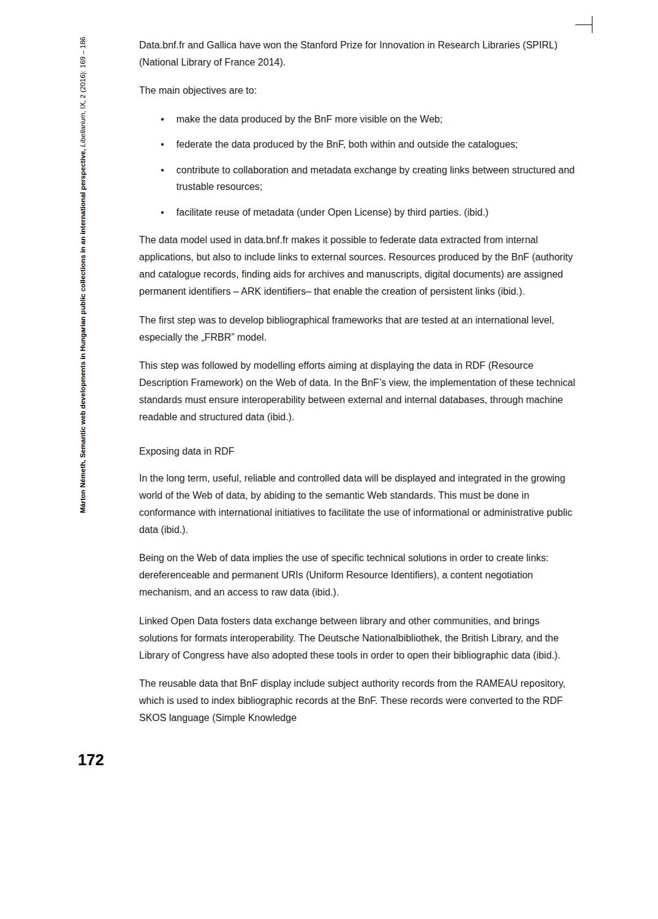Márton Németh, Semantic web developments in Hungarian public collections in an international perspective, Libellarium, IX, 2 (2016): 169 – 186
Data.bnf.fr and Gallica have won the Stanford Prize for Innovation in Research Libraries (SPIRL) (National Library of France 2014).
The main objectives are to:
make the data produced by the BnF more visible on the Web;
federate the data produced by the BnF, both within and outside the catalogues;
contribute to collaboration and metadata exchange by creating links between structured and trustable resources;
facilitate reuse of metadata (under Open License) by third parties. (ibid.)
The data model used in data.bnf.fr makes it possible to federate data extracted from internal applications, but also to include links to external sources. Resources produced by the BnF (authority and catalogue records, finding aids for archives and manuscripts, digital documents) are assigned permanent identifiers – ARK identifiers– that enable the creation of persistent links (ibid.).
The first step was to develop bibliographical frameworks that are tested at an international level, especially the „FRBR” model.
This step was followed by modelling efforts aiming at displaying the data in RDF (Resource Description Framework) on the Web of data. In the BnF’s view, the implementation of these technical standards must ensure interoperability between external and internal databases, through machine readable and structured data (ibid.).
Exposing data in RDF
In the long term, useful, reliable and controlled data will be displayed and integrated in the growing world of the Web of data, by abiding to the semantic Web standards. This must be done in conformance with international initiatives to facilitate the use of informational or administrative public data (ibid.).
Being on the Web of data implies the use of specific technical solutions in order to create links: dereferenceable and permanent URIs (Uniform Resource Identifiers), a content negotiation mechanism, and an access to raw data (ibid.).
Linked Open Data fosters data exchange between library and other communities, and brings solutions for formats interoperability. The Deutsche Nationalbibliothek, the British Library, and the Library of Congress have also adopted these tools in order to open their bibliographic data (ibid.).
The reusable data that BnF display include subject authority records from the RAMEAU repository, which is used to index bibliographic records at the BnF. These records were converted to the RDF SKOS language (Simple Knowledge
172